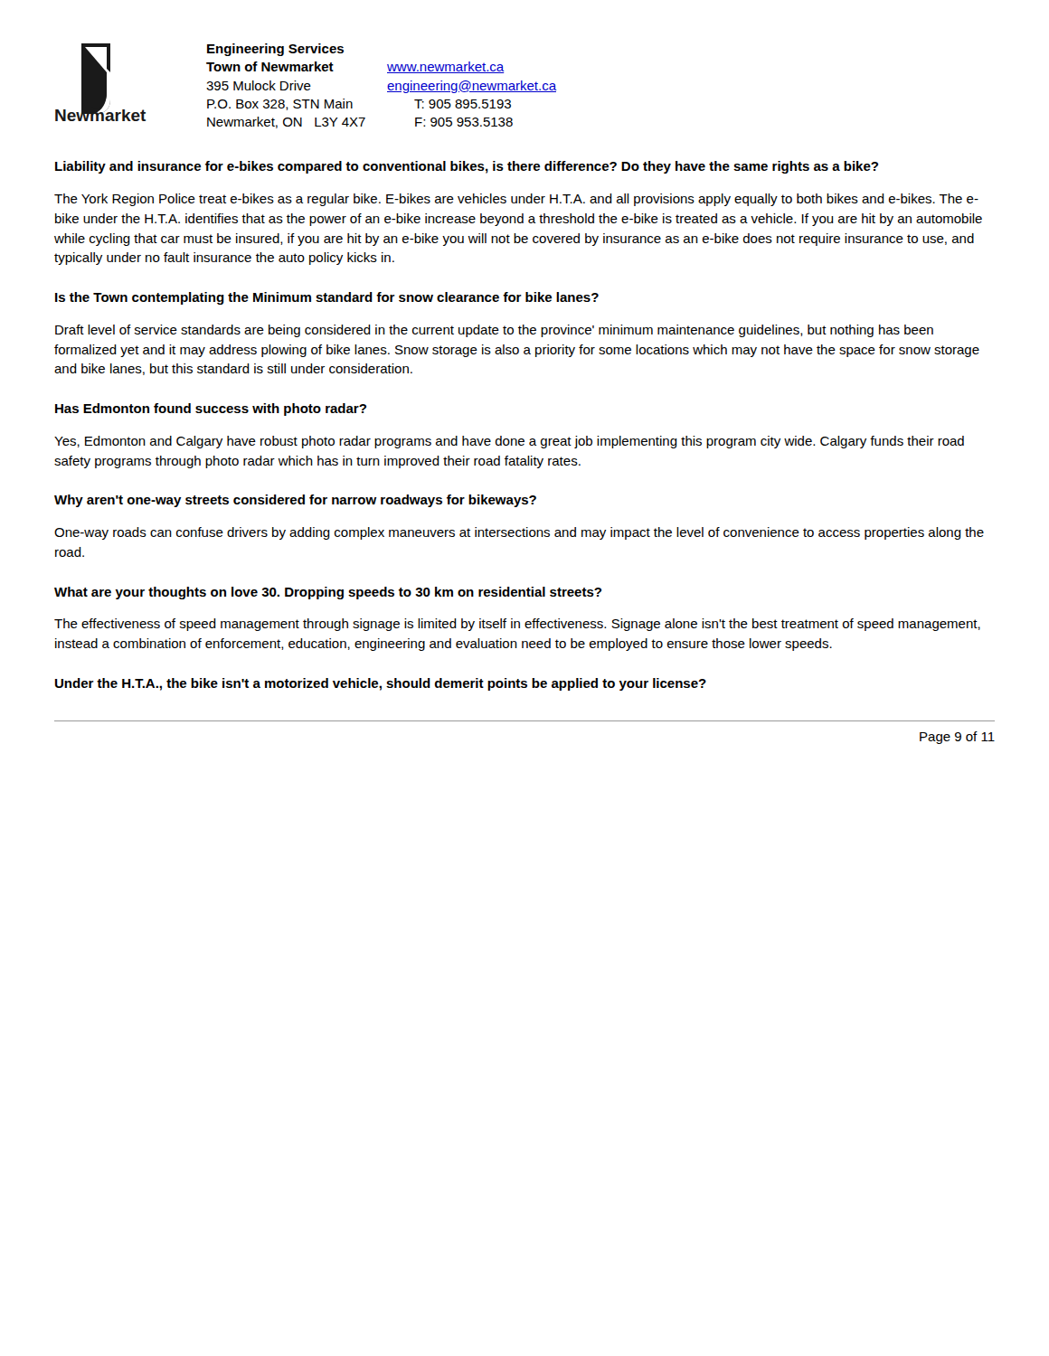Newmarket
Engineering Services
Town of Newmarket www.newmarket.ca
395 Mulock Drive engineering@newmarket.ca
P.O. Box 328, STN Main T: 905 895.5193
Newmarket, ON L3Y 4X7 F: 905 953.5138
Liability and insurance for e-bikes compared to conventional bikes, is there difference? Do they have the same rights as a bike?
The York Region Police treat e-bikes as a regular bike. E-bikes are vehicles under H.T.A. and all provisions apply equally to both bikes and e-bikes. The e-bike under the H.T.A. identifies that as the power of an e-bike increase beyond a threshold the e-bike is treated as a vehicle. If you are hit by an automobile while cycling that car must be insured, if you are hit by an e-bike you will not be covered by insurance as an e-bike does not require insurance to use, and typically under no fault insurance the auto policy kicks in.
Is the Town contemplating the Minimum standard for snow clearance for bike lanes?
Draft level of service standards are being considered in the current update to the province' minimum maintenance guidelines, but nothing has been formalized yet and it may address plowing of bike lanes. Snow storage is also a priority for some locations which may not have the space for snow storage and bike lanes, but this standard is still under consideration.
Has Edmonton found success with photo radar?
Yes, Edmonton and Calgary have robust photo radar programs and have done a great job implementing this program city wide. Calgary funds their road safety programs through photo radar which has in turn improved their road fatality rates.
Why aren't one-way streets considered for narrow roadways for bikeways?
One-way roads can confuse drivers by adding complex maneuvers at intersections and may impact the level of convenience to access properties along the road.
What are your thoughts on love 30. Dropping speeds to 30 km on residential streets?
The effectiveness of speed management through signage is limited by itself in effectiveness. Signage alone isn't the best treatment of speed management, instead a combination of enforcement, education, engineering and evaluation need to be employed to ensure those lower speeds.
Under the H.T.A., the bike isn't a motorized vehicle, should demerit points be applied to your license?
Page 9 of 11